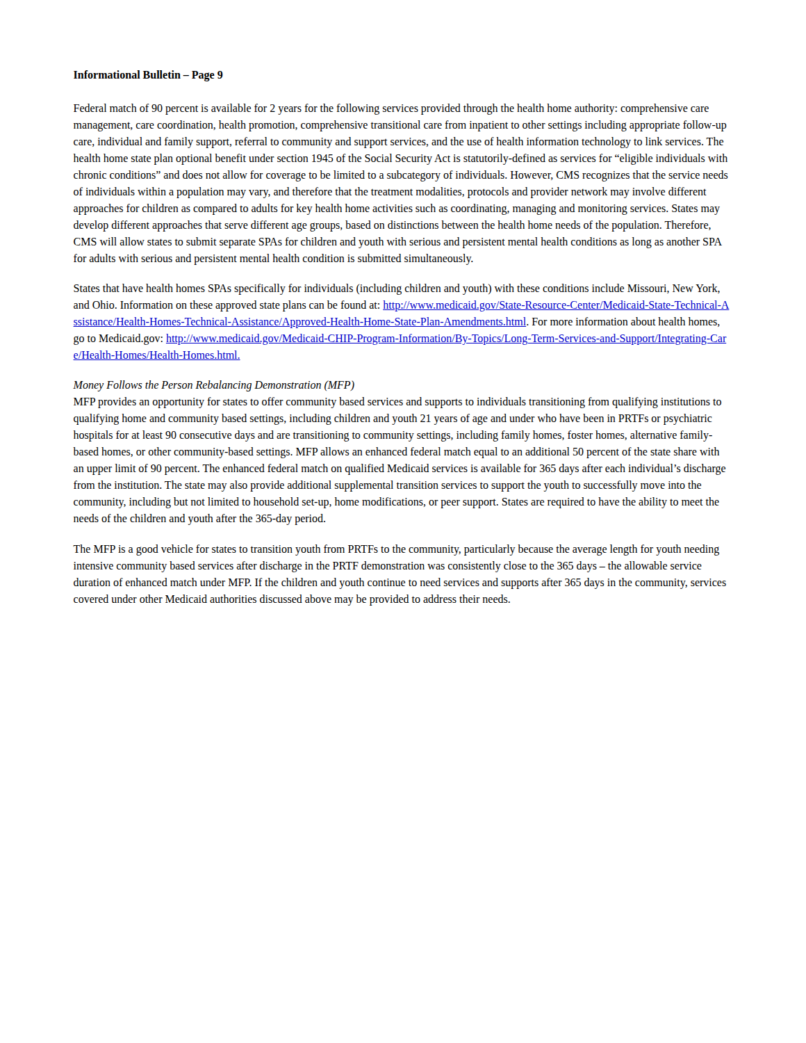Informational Bulletin – Page 9
Federal match of 90 percent is available for 2 years for the following services provided through the health home authority: comprehensive care management, care coordination, health promotion, comprehensive transitional care from inpatient to other settings including appropriate follow-up care, individual and family support, referral to community and support services, and the use of health information technology to link services. The health home state plan optional benefit under section 1945 of the Social Security Act is statutorily-defined as services for “eligible individuals with chronic conditions” and does not allow for coverage to be limited to a subcategory of individuals. However, CMS recognizes that the service needs of individuals within a population may vary, and therefore that the treatment modalities, protocols and provider network may involve different approaches for children as compared to adults for key health home activities such as coordinating, managing and monitoring services. States may develop different approaches that serve different age groups, based on distinctions between the health home needs of the population. Therefore, CMS will allow states to submit separate SPAs for children and youth with serious and persistent mental health conditions as long as another SPA for adults with serious and persistent mental health condition is submitted simultaneously.
States that have health homes SPAs specifically for individuals (including children and youth) with these conditions include Missouri, New York, and Ohio. Information on these approved state plans can be found at: http://www.medicaid.gov/State-Resource-Center/Medicaid-State-Technical-Assistance/Health-Homes-Technical-Assistance/Approved-Health-Home-State-Plan-Amendments.html. For more information about health homes, go to Medicaid.gov: http://www.medicaid.gov/Medicaid-CHIP-Program-Information/By-Topics/Long-Term-Services-and-Support/Integrating-Care/Health-Homes/Health-Homes.html.
Money Follows the Person Rebalancing Demonstration (MFP)
MFP provides an opportunity for states to offer community based services and supports to individuals transitioning from qualifying institutions to qualifying home and community based settings, including children and youth 21 years of age and under who have been in PRTFs or psychiatric hospitals for at least 90 consecutive days and are transitioning to community settings, including family homes, foster homes, alternative family-based homes, or other community-based settings. MFP allows an enhanced federal match equal to an additional 50 percent of the state share with an upper limit of 90 percent. The enhanced federal match on qualified Medicaid services is available for 365 days after each individual’s discharge from the institution. The state may also provide additional supplemental transition services to support the youth to successfully move into the community, including but not limited to household set-up, home modifications, or peer support. States are required to have the ability to meet the needs of the children and youth after the 365-day period.
The MFP is a good vehicle for states to transition youth from PRTFs to the community, particularly because the average length for youth needing intensive community based services after discharge in the PRTF demonstration was consistently close to the 365 days – the allowable service duration of enhanced match under MFP. If the children and youth continue to need services and supports after 365 days in the community, services covered under other Medicaid authorities discussed above may be provided to address their needs.